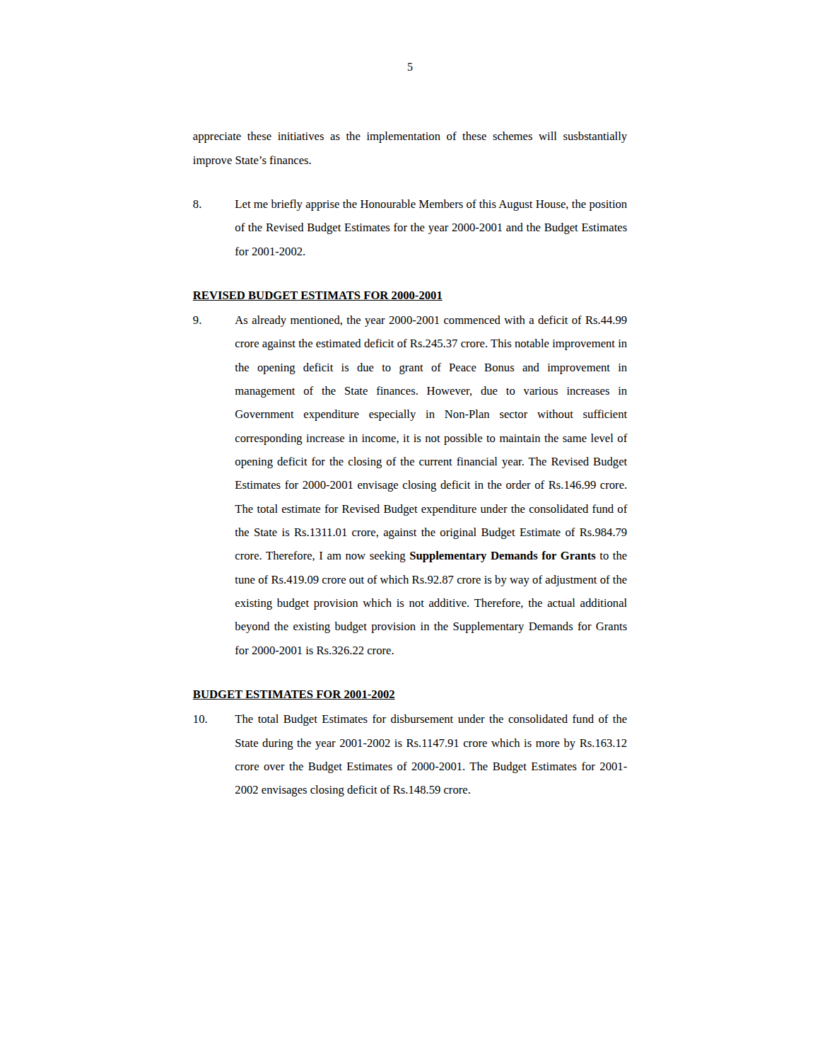5
appreciate these initiatives as the implementation of these schemes will susbstantially improve State’s finances.
8. Let me briefly apprise the Honourable Members of this August House, the position of the Revised Budget Estimates for the year 2000-2001 and the Budget Estimates for 2001-2002.
REVISED BUDGET ESTIMATS FOR 2000-2001
9. As already mentioned, the year 2000-2001 commenced with a deficit of Rs.44.99 crore against the estimated deficit of Rs.245.37 crore. This notable improvement in the opening deficit is due to grant of Peace Bonus and improvement in management of the State finances. However, due to various increases in Government expenditure especially in Non-Plan sector without sufficient corresponding increase in income, it is not possible to maintain the same level of opening deficit for the closing of the current financial year. The Revised Budget Estimates for 2000-2001 envisage closing deficit in the order of Rs.146.99 crore. The total estimate for Revised Budget expenditure under the consolidated fund of the State is Rs.1311.01 crore, against the original Budget Estimate of Rs.984.79 crore. Therefore, I am now seeking Supplementary Demands for Grants to the tune of Rs.419.09 crore out of which Rs.92.87 crore is by way of adjustment of the existing budget provision which is not additive. Therefore, the actual additional beyond the existing budget provision in the Supplementary Demands for Grants for 2000-2001 is Rs.326.22 crore.
BUDGET ESTIMATES FOR 2001-2002
10. The total Budget Estimates for disbursement under the consolidated fund of the State during the year 2001-2002 is Rs.1147.91 crore which is more by Rs.163.12 crore over the Budget Estimates of 2000-2001. The Budget Estimates for 2001-2002 envisages closing deficit of Rs.148.59 crore.